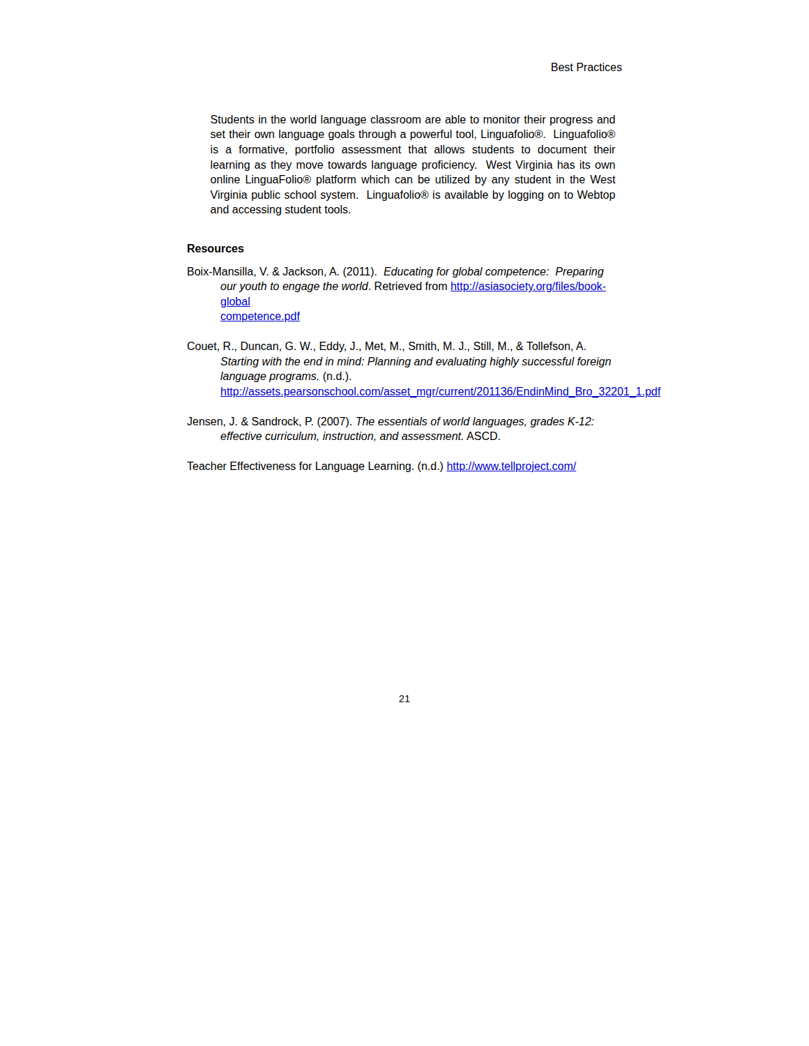Best Practices
Students in the world language classroom are able to monitor their progress and set their own language goals through a powerful tool, Linguafolio®. Linguafolio® is a formative, portfolio assessment that allows students to document their learning as they move towards language proficiency. West Virginia has its own online LinguaFolio® platform which can be utilized by any student in the West Virginia public school system. Linguafolio® is available by logging on to Webtop and accessing student tools.
Resources
Boix-Mansilla, V. & Jackson, A. (2011). Educating for global competence: Preparing our youth to engage the world. Retrieved from http://asiasociety.org/files/book-global
competence.pdf
Couet, R., Duncan, G. W., Eddy, J., Met, M., Smith, M. J., Still, M., & Tollefson, A. Starting with the end in mind: Planning and evaluating highly successful foreign language programs. (n.d.). http://assets.pearsonschool.com/asset_mgr/current/201136/EndinMind_Bro_32201_1.pdf
Jensen, J. & Sandrock, P. (2007). The essentials of world languages, grades K-12: effective curriculum, instruction, and assessment. ASCD.
Teacher Effectiveness for Language Learning. (n.d.) http://www.tellproject.com/
21